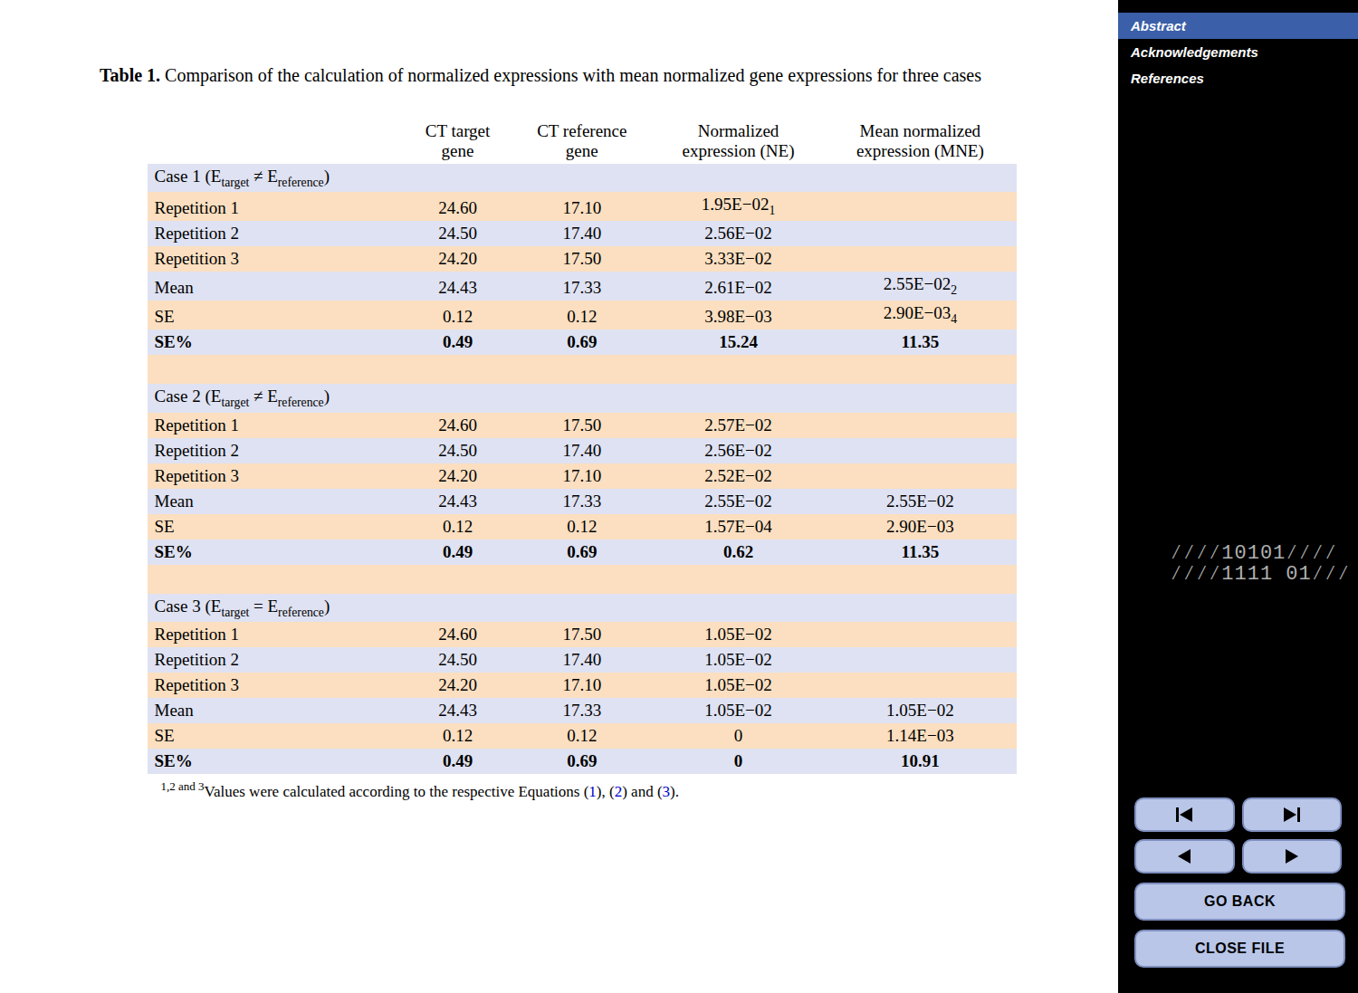Table 1. Comparison of the calculation of normalized expressions with mean normalized gene expressions for three cases
| | CT target gene | CT reference gene | Normalized expression (NE) | Mean normalized expression (MNE) |
| --- | --- | --- | --- | --- |
| Case 1 (E target ≠ E reference ) | | | | |
| Repetition 1 | 24.60 | 17.10 | 1.95E−02 1 | |
| Repetition 2 | 24.50 | 17.40 | 2.56E−02 | |
| Repetition 3 | 24.20 | 17.50 | 3.33E−02 | |
| Mean | 24.43 | 17.33 | 2.61E−02 | 2.55E−02 2 |
| SE | 0.12 | 0.12 | 3.98E−03 | 2.90E−03 4 |
| SE% | 0.49 | 0.69 | 15.24 | 11.35 |
| Case 2 (E target ≠ E reference ) | | | | |
| Repetition 1 | 24.60 | 17.50 | 2.57E−02 | |
| Repetition 2 | 24.50 | 17.40 | 2.56E−02 | |
| Repetition 3 | 24.20 | 17.10 | 2.52E−02 | |
| Mean | 24.43 | 17.33 | 2.55E−02 | 2.55E−02 |
| SE | 0.12 | 0.12 | 1.57E−04 | 2.90E−03 |
| SE% | 0.49 | 0.69 | 0.62 | 11.35 |
| Case 3 (E target = E reference ) | | | | |
| Repetition 1 | 24.60 | 17.50 | 1.05E−02 | |
| Repetition 2 | 24.50 | 17.40 | 1.05E−02 | |
| Repetition 3 | 24.20 | 17.10 | 1.05E−02 | |
| Mean | 24.43 | 17.33 | 1.05E−02 | 1.05E−02 |
| SE | 0.12 | 0.12 | 0 | 1.14E−03 |
| SE% | 0.49 | 0.69 | 0 | 10.91 |
1,2 and 3 Values were calculated according to the respective Equations (1), (2) and (3).
Abstract Acknowledgements References
⁄⁄⁄⁄10101⁄⁄⁄⁄
⁄⁄⁄⁄1111 01⁄⁄⁄
GO BACK
CLOSE FILE